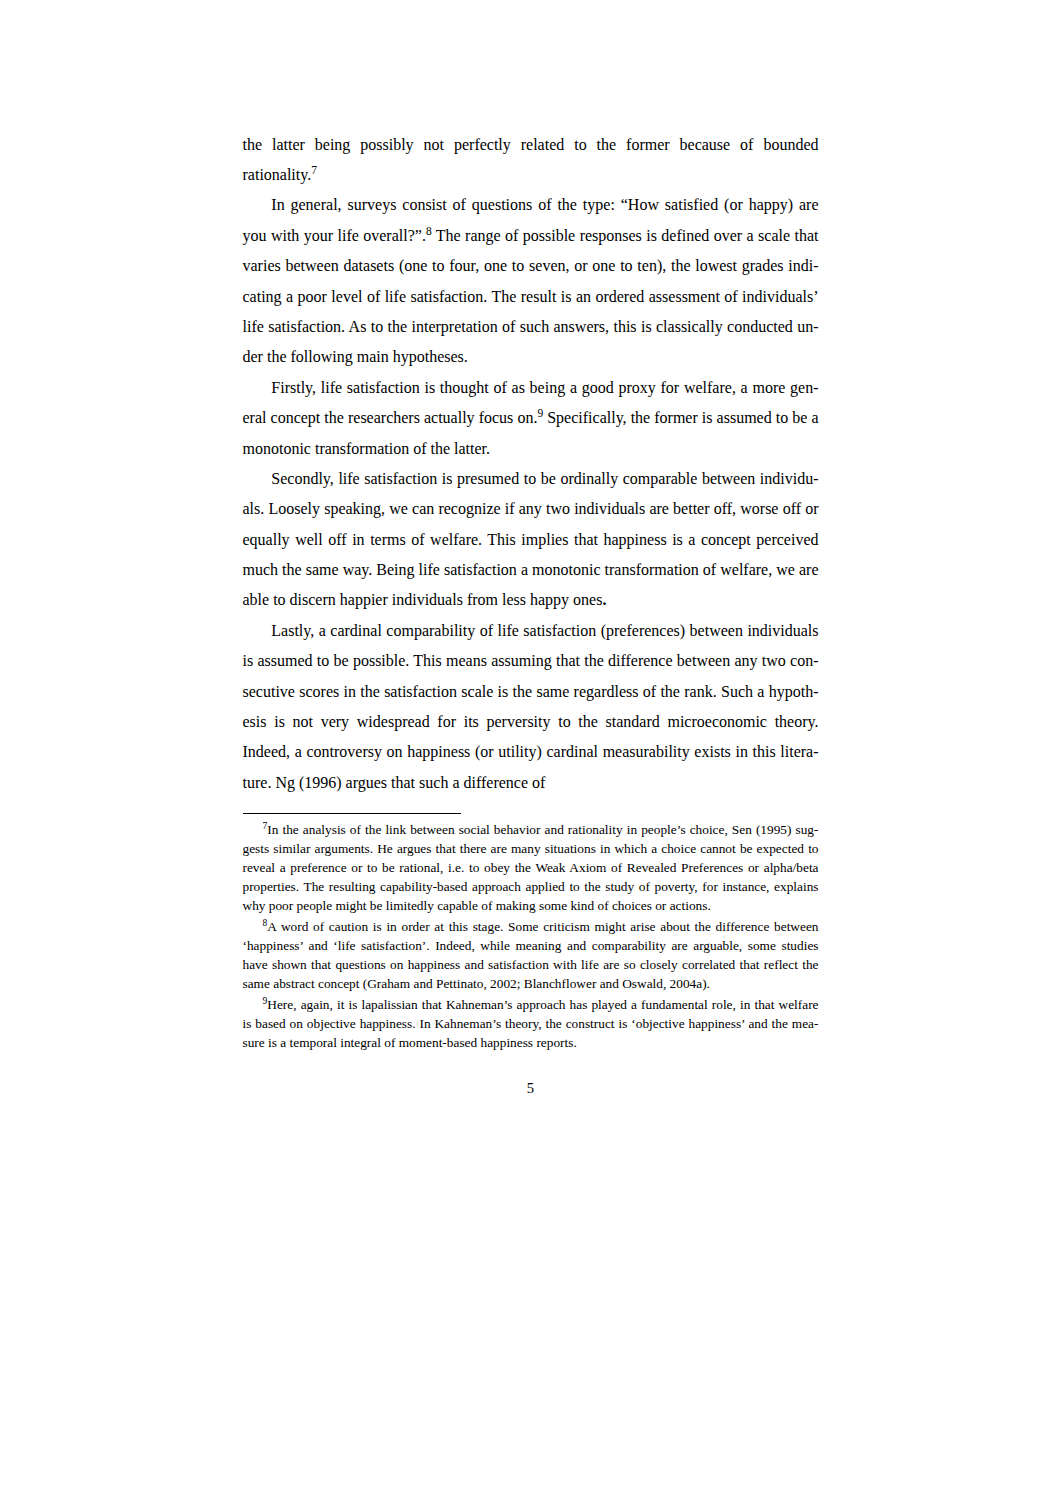the latter being possibly not perfectly related to the former because of bounded rationality.7
In general, surveys consist of questions of the type: “How satisfied (or happy) are you with your life overall?”.8 The range of possible responses is defined over a scale that varies between datasets (one to four, one to seven, or one to ten), the lowest grades indicating a poor level of life satisfaction. The result is an ordered assessment of individuals’ life satisfaction. As to the interpretation of such answers, this is classically conducted under the following main hypotheses.
Firstly, life satisfaction is thought of as being a good proxy for welfare, a more general concept the researchers actually focus on.9 Specifically, the former is assumed to be a monotonic transformation of the latter.
Secondly, life satisfaction is presumed to be ordinally comparable between individuals. Loosely speaking, we can recognize if any two individuals are better off, worse off or equally well off in terms of welfare. This implies that happiness is a concept perceived much the same way. Being life satisfaction a monotonic transformation of welfare, we are able to discern happier individuals from less happy ones.
Lastly, a cardinal comparability of life satisfaction (preferences) between individuals is assumed to be possible. This means assuming that the difference between any two consecutive scores in the satisfaction scale is the same regardless of the rank. Such a hypothesis is not very widespread for its perversity to the standard microeconomic theory. Indeed, a controversy on happiness (or utility) cardinal measurability exists in this literature. Ng (1996) argues that such a difference of
7In the analysis of the link between social behavior and rationality in people’s choice, Sen (1995) suggests similar arguments. He argues that there are many situations in which a choice cannot be expected to reveal a preference or to be rational, i.e. to obey the Weak Axiom of Revealed Preferences or alpha/beta properties. The resulting capability-based approach applied to the study of poverty, for instance, explains why poor people might be limitedly capable of making some kind of choices or actions.
8A word of caution is in order at this stage. Some criticism might arise about the difference between ‘happiness’ and ‘life satisfaction’. Indeed, while meaning and comparability are arguable, some studies have shown that questions on happiness and satisfaction with life are so closely correlated that reflect the same abstract concept (Graham and Pettinato, 2002; Blanchflower and Oswald, 2004a).
9Here, again, it is lapalissian that Kahneman’s approach has played a fundamental role, in that welfare is based on objective happiness. In Kahneman’s theory, the construct is ‘objective happiness’ and the measure is a temporal integral of moment-based happiness reports.
5